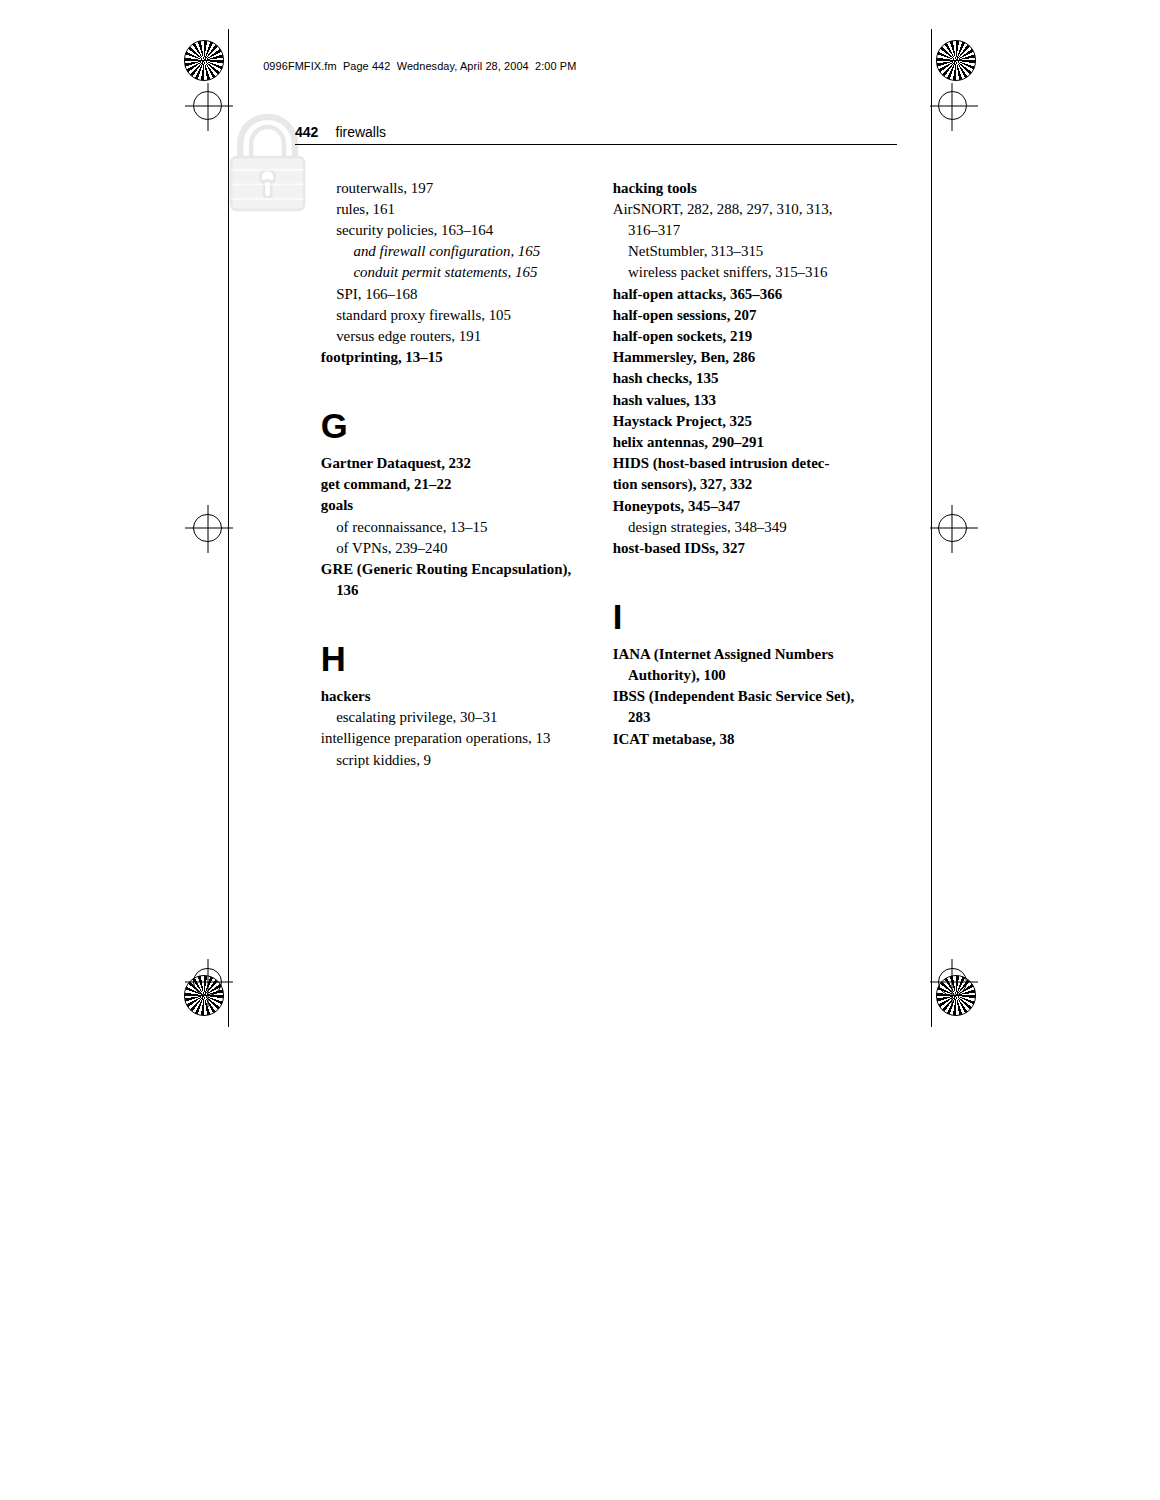0996FMFIX.fm Page 442 Wednesday, April 28, 2004 2:00 PM
442 firewalls
routerwalls, 197
rules, 161
security policies, 163–164
and firewall configuration, 165
conduit permit statements, 165
SPI, 166–168
standard proxy firewalls, 105
versus edge routers, 191
footprinting, 13–15
G
Gartner Dataquest, 232
get command, 21–22
goals
of reconnaissance, 13–15
of VPNs, 239–240
GRE (Generic Routing Encapsulation), 136
H
hackers
escalating privilege, 30–31
intelligence preparation operations, 13
script kiddies, 9
hacking tools
AirSNORT, 282, 288, 297, 310, 313, 316–317
NetStumbler, 313–315
wireless packet sniffers, 315–316
half-open attacks, 365–366
half-open sessions, 207
half-open sockets, 219
Hammersley, Ben, 286
hash checks, 135
hash values, 133
Haystack Project, 325
helix antennas, 290–291
HIDS (host-based intrusion detec-
tion sensors), 327, 332
Honeypots, 345–347
design strategies, 348–349
host-based IDSs, 327
I
IANA (Internet Assigned Numbers Authority), 100
IBSS (Independent Basic Service Set), 283
ICAT metabase, 38